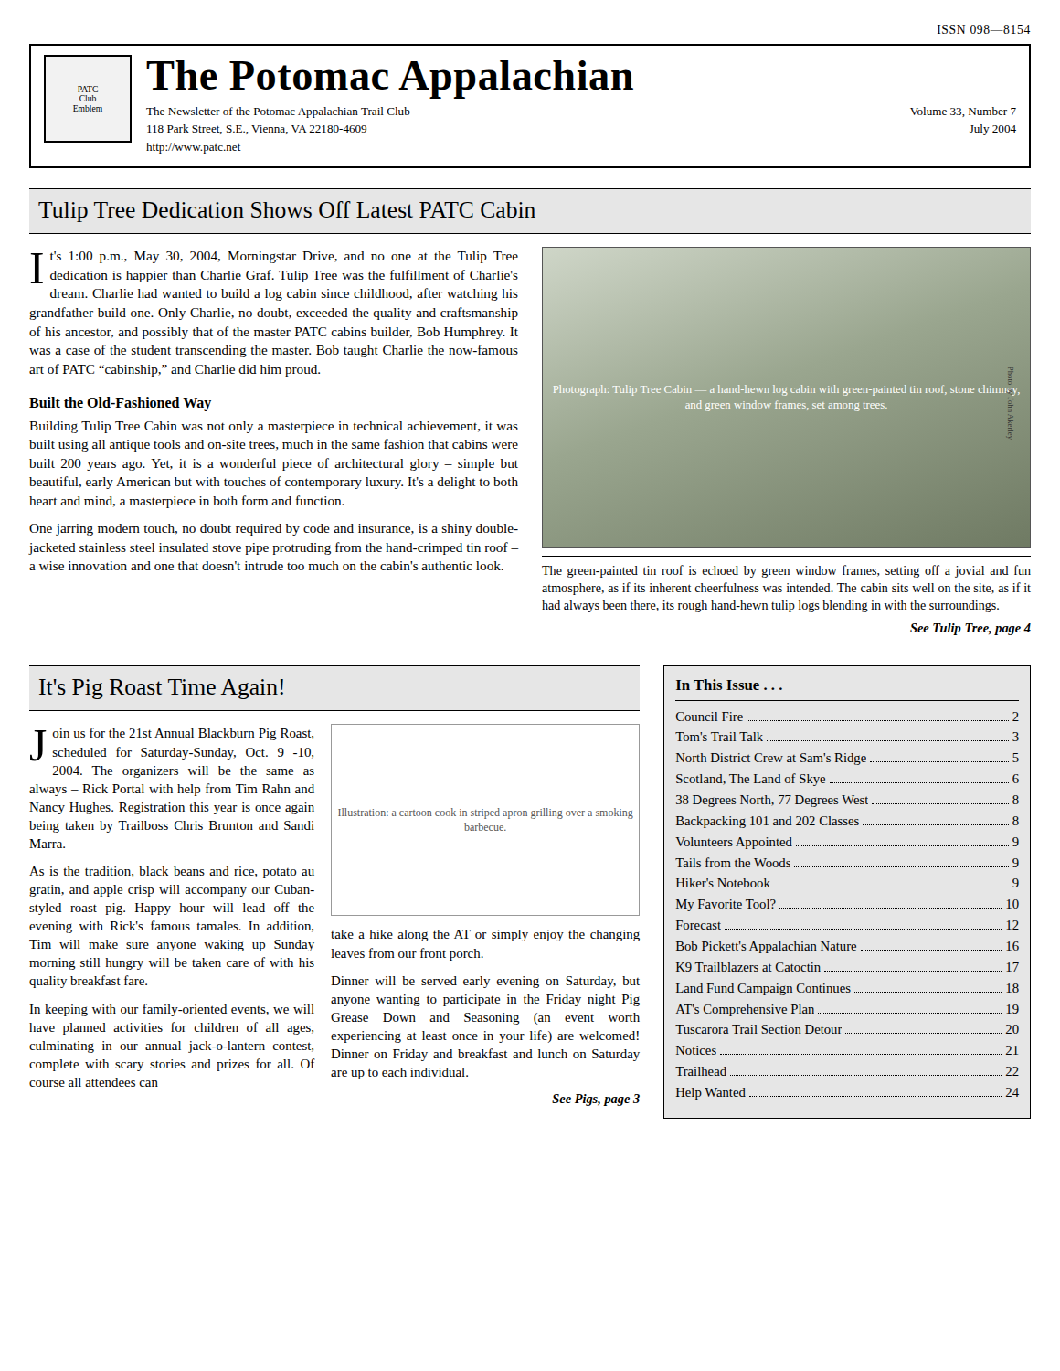ISSN 098—8154
PATC
Club
Emblem
The Potomac Appalachian
The Newsletter of the Potomac Appalachian Trail Club
118 Park Street, S.E., Vienna, VA 22180-4609
http://www.patc.net
Volume 33, Number 7
July 2004
Tulip Tree Dedication Shows Off Latest PATC Cabin
It's 1:00 p.m., May 30, 2004, Morningstar Drive, and no one at the Tulip Tree dedication is happier than Charlie Graf. Tulip Tree was the fulfillment of Charlie's dream. Charlie had wanted to build a log cabin since childhood, after watching his grandfather build one. Only Charlie, no doubt, exceeded the quality and craftsmanship of his ancestor, and possibly that of the master PATC cabins builder, Bob Humphrey. It was a case of the student transcending the master. Bob taught Charlie the now-famous art of PATC “cabinship,” and Charlie did him proud.
Built the Old-Fashioned Way
Building Tulip Tree Cabin was not only a masterpiece in technical achievement, it was built using all antique tools and on-site trees, much in the same fashion that cabins were built 200 years ago. Yet, it is a wonderful piece of architectural glory – simple but beautiful, early American but with touches of contemporary luxury. It's a delight to both heart and mind, a masterpiece in both form and function.
One jarring modern touch, no doubt required by code and insurance, is a shiny double-jacketed stainless steel insulated stove pipe protruding from the hand-crimped tin roof – a wise innovation and one that doesn't intrude too much on the cabin's authentic look.
Photograph: Tulip Tree Cabin — a hand-hewn log cabin with green-painted tin roof, stone chimney, and green window frames, set among trees. Photo by John Akerley
The green-painted tin roof is echoed by green window frames, setting off a jovial and fun atmosphere, as if its inherent cheerfulness was intended. The cabin sits well on the site, as if it had always been there, its rough hand-hewn tulip logs blending in with the surroundings.
See Tulip Tree, page 4
It's Pig Roast Time Again!
Join us for the 21st Annual Blackburn Pig Roast, scheduled for Saturday-Sunday, Oct. 9 -10, 2004. The organizers will be the same as always – Rick Portal with help from Tim Rahn and Nancy Hughes. Registration this year is once again being taken by Trailboss Chris Brunton and Sandi Marra.
As is the tradition, black beans and rice, potato au gratin, and apple crisp will accompany our Cuban-styled roast pig. Happy hour will lead off the evening with Rick's famous tamales. In addition, Tim will make sure anyone waking up Sunday morning still hungry will be taken care of with his quality breakfast fare.
In keeping with our family-oriented events, we will have planned activities for children of all ages, culminating in our annual jack-o-lantern contest, complete with scary stories and prizes for all. Of course all attendees can
Illustration: a cartoon cook in striped apron grilling over a smoking barbecue.
take a hike along the AT or simply enjoy the changing leaves from our front porch.
Dinner will be served early evening on Saturday, but anyone wanting to participate in the Friday night Pig Grease Down and Seasoning (an event worth experiencing at least once in your life) are welcomed! Dinner on Friday and breakfast and lunch on Saturday are up to each individual.
See Pigs, page 3
In This Issue . . .
Council Fire 2
Tom's Trail Talk 3
North District Crew at Sam's Ridge 5
Scotland, The Land of Skye 6
38 Degrees North, 77 Degrees West 8
Backpacking 101 and 202 Classes 8
Volunteers Appointed 9
Tails from the Woods 9
Hiker's Notebook 9
My Favorite Tool? 10
Forecast 12
Bob Pickett's Appalachian Nature 16
K9 Trailblazers at Catoctin 17
Land Fund Campaign Continues 18
AT's Comprehensive Plan 19
Tuscarora Trail Section Detour 20
Notices 21
Trailhead 22
Help Wanted 24